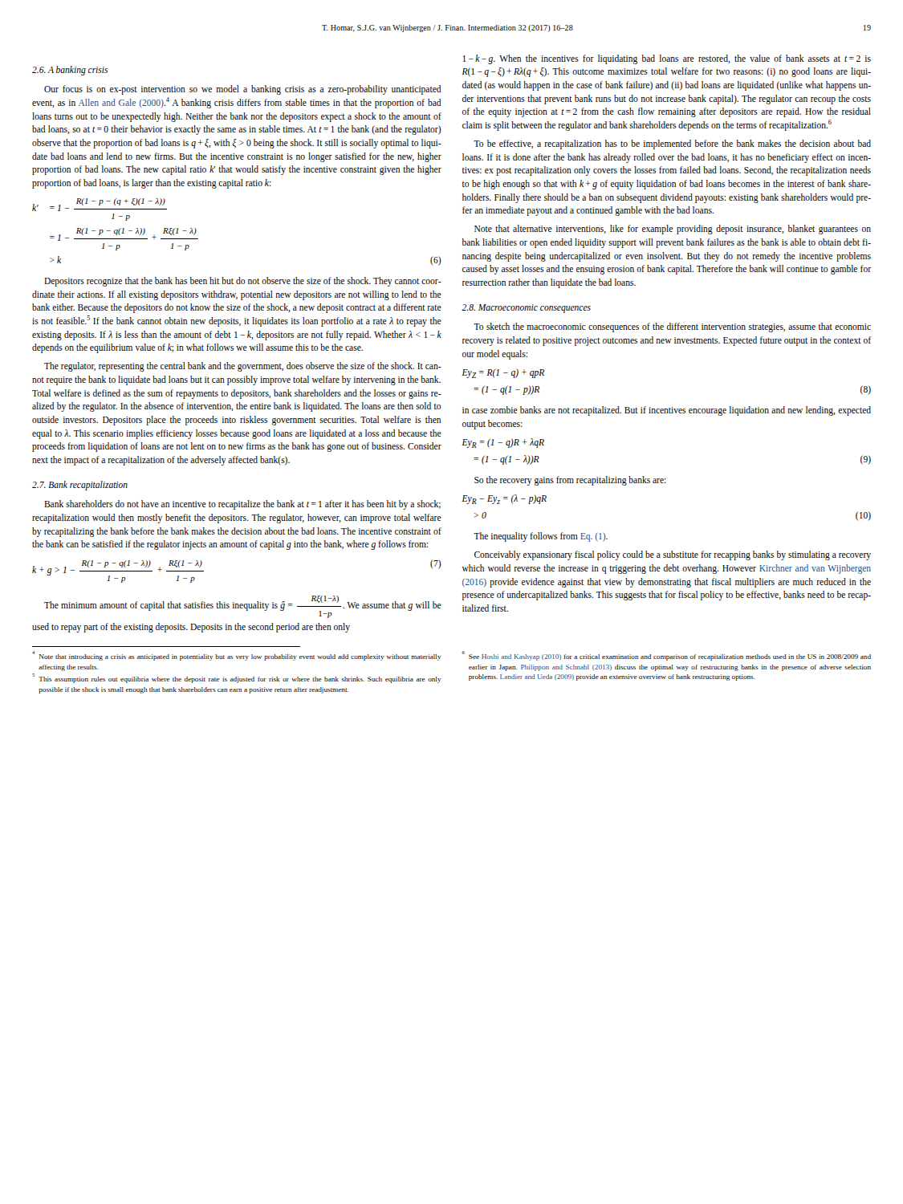T. Homar, S.J.G. van Wijnbergen / J. Finan. Intermediation 32 (2017) 16–28 19
2.6. A banking crisis
Our focus is on ex-post intervention so we model a banking crisis as a zero-probability unanticipated event, as in Allen and Gale (2000).4 A banking crisis differs from stable times in that the proportion of bad loans turns out to be unexpectedly high. Neither the bank nor the depositors expect a shock to the amount of bad loans, so at t = 0 their behavior is exactly the same as in stable times. At t = 1 the bank (and the regulator) observe that the proportion of bad loans is q + ξ, with ξ > 0 being the shock. It still is socially optimal to liquidate bad loans and lend to new firms. But the incentive constraint is no longer satisfied for the new, higher proportion of bad loans. The new capital ratio k' that would satisfy the incentive constraint given the higher proportion of bad loans, is larger than the existing capital ratio k:
k′=1 − R(1 − p − (q + ξ)(1 − λ)) 1 − p =1 − R(1 − p − q(1 − λ)) 1 − p + Rξ(1 − λ) 1 − p >k (6)
Depositors recognize that the bank has been hit but do not observe the size of the shock. They cannot coordinate their actions. If all existing depositors withdraw, potential new depositors are not willing to lend to the bank either. Because the depositors do not know the size of the shock, a new deposit contract at a different rate is not feasible.5 If the bank cannot obtain new deposits, it liquidates its loan portfolio at a rate λ to repay the existing deposits. If λ is less than the amount of debt 1 − k, depositors are not fully repaid. Whether λ < 1 − k depends on the equilibrium value of k; in what follows we will assume this to be the case.
The regulator, representing the central bank and the government, does observe the size of the shock. It cannot require the bank to liquidate bad loans but it can possibly improve total welfare by intervening in the bank. Total welfare is defined as the sum of repayments to depositors, bank shareholders and the losses or gains realized by the regulator. In the absence of intervention, the entire bank is liquidated. The loans are then sold to outside investors. Depositors place the proceeds into riskless government securities. Total welfare is then equal to λ. This scenario implies efficiency losses because good loans are liquidated at a loss and because the proceeds from liquidation of loans are not lent on to new firms as the bank has gone out of business. Consider next the impact of a recapitalization of the adversely affected bank(s).
2.7. Bank recapitalization
Bank shareholders do not have an incentive to recapitalize the bank at t = 1 after it has been hit by a shock; recapitalization would then mostly benefit the depositors. The regulator, however, can improve total welfare by recapitalizing the bank before the bank makes the decision about the bad loans. The incentive constraint of the bank can be satisfied if the regulator injects an amount of capital g into the bank, where g follows from:
k + g > 1 − R(1 − p − q(1 − λ)) 1 − p + Rξ(1 − λ) 1 − p (7)
The minimum amount of capital that satisfies this inequality is ĝ = Rξ(1−λ) 1−p. We assume that g will be used to repay part of the existing deposits. Deposits in the second period are then only
1 − k − g. When the incentives for liquidating bad loans are restored, the value of bank assets at t = 2 is R(1 − q − ξ) + Rλ(q + ξ). This outcome maximizes total welfare for two reasons: (i) no good loans are liquidated (as would happen in the case of bank failure) and (ii) bad loans are liquidated (unlike what happens under interventions that prevent bank runs but do not increase bank capital). The regulator can recoup the costs of the equity injection at t = 2 from the cash flow remaining after depositors are repaid. How the residual claim is split between the regulator and bank shareholders depends on the terms of recapitalization.6
To be effective, a recapitalization has to be implemented before the bank makes the decision about bad loans. If it is done after the bank has already rolled over the bad loans, it has no beneficiary effect on incentives: ex post recapitalization only covers the losses from failed bad loans. Second, the recapitalization needs to be high enough so that with k + g of equity liquidation of bad loans becomes in the interest of bank shareholders. Finally there should be a ban on subsequent dividend payouts: existing bank shareholders would prefer an immediate payout and a continued gamble with the bad loans.
Note that alternative interventions, like for example providing deposit insurance, blanket guarantees on bank liabilities or open ended liquidity support will prevent bank failures as the bank is able to obtain debt financing despite being undercapitalized or even insolvent. But they do not remedy the incentive problems caused by asset losses and the ensuing erosion of bank capital. Therefore the bank will continue to gamble for resurrection rather than liquidate the bad loans.
2.8. Macroeconomic consequences
To sketch the macroeconomic consequences of the different intervention strategies, assume that economic recovery is related to positive project outcomes and new investments. Expected future output in the context of our model equals:
EyZ = R(1 − q) + qpR = (1 − q(1 − p))R (8)
in case zombie banks are not recapitalized. But if incentives encourage liquidation and new lending, expected output becomes:
EyR = (1 − q)R + λqR = (1 − q(1 − λ))R (9)
So the recovery gains from recapitalizing banks are:
EyR − Eyz = (λ − p)qR > 0 (10)
The inequality follows from Eq. (1).
Conceivably expansionary fiscal policy could be a substitute for recapping banks by stimulating a recovery which would reverse the increase in q triggering the debt overhang. However Kirchner and van Wijnbergen (2016) provide evidence against that view by demonstrating that fiscal multipliers are much reduced in the presence of undercapitalized banks. This suggests that for fiscal policy to be effective, banks need to be recapitalized first.
4 Note that introducing a crisis as anticipated in potentiality but as very low probability event would add complexity without materially affecting the results.
5 This assumption rules out equilibria where the deposit rate is adjusted for risk or where the bank shrinks. Such equilibria are only possible if the shock is small enough that bank shareholders can earn a positive return after readjustment.
6 See Hoshi and Kashyap (2010) for a critical examination and comparison of recapitalization methods used in the US in 2008/2009 and earlier in Japan. Philippon and Schnabl (2013) discuss the optimal way of restructuring banks in the presence of adverse selection problems. Landier and Ueda (2009) provide an extensive overview of bank restructuring options.